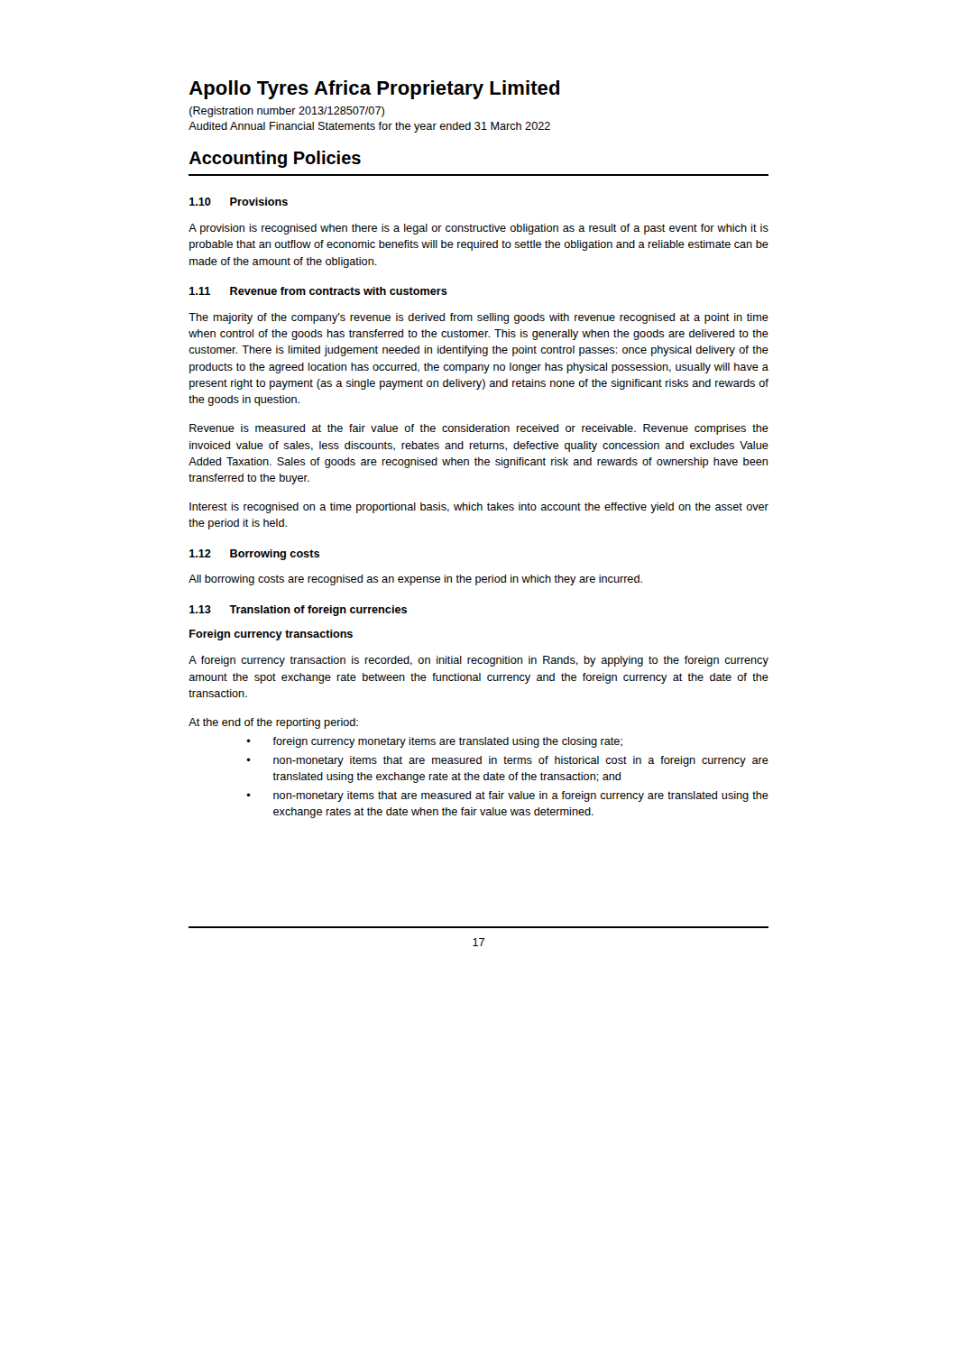Apollo Tyres Africa Proprietary Limited
(Registration number 2013/128507/07)
Audited Annual Financial Statements for the year ended 31 March 2022
Accounting Policies
1.10 Provisions
A provision is recognised when there is a legal or constructive obligation as a result of a past event for which it is probable that an outflow of economic benefits will be required to settle the obligation and a reliable estimate can be made of the amount of the obligation.
1.11 Revenue from contracts with customers
The majority of the company's revenue is derived from selling goods with revenue recognised at a point in time when control of the goods has transferred to the customer. This is generally when the goods are delivered to the customer. There is limited judgement needed in identifying the point control passes: once physical delivery of the products to the agreed location has occurred, the company no longer has physical possession, usually will have a present right to payment (as a single payment on delivery) and retains none of the significant risks and rewards of the goods in question.
Revenue is measured at the fair value of the consideration received or receivable. Revenue comprises the invoiced value of sales, less discounts, rebates and returns, defective quality concession and excludes Value Added Taxation. Sales of goods are recognised when the significant risk and rewards of ownership have been transferred to the buyer.
Interest is recognised on a time proportional basis, which takes into account the effective yield on the asset over the period it is held.
1.12 Borrowing costs
All borrowing costs are recognised as an expense in the period in which they are incurred.
1.13 Translation of foreign currencies
Foreign currency transactions
A foreign currency transaction is recorded, on initial recognition in Rands, by applying to the foreign currency amount the spot exchange rate between the functional currency and the foreign currency at the date of the transaction.
At the end of the reporting period:
foreign currency monetary items are translated using the closing rate;
non-monetary items that are measured in terms of historical cost in a foreign currency are translated using the exchange rate at the date of the transaction; and
non-monetary items that are measured at fair value in a foreign currency are translated using the exchange rates at the date when the fair value was determined.
17